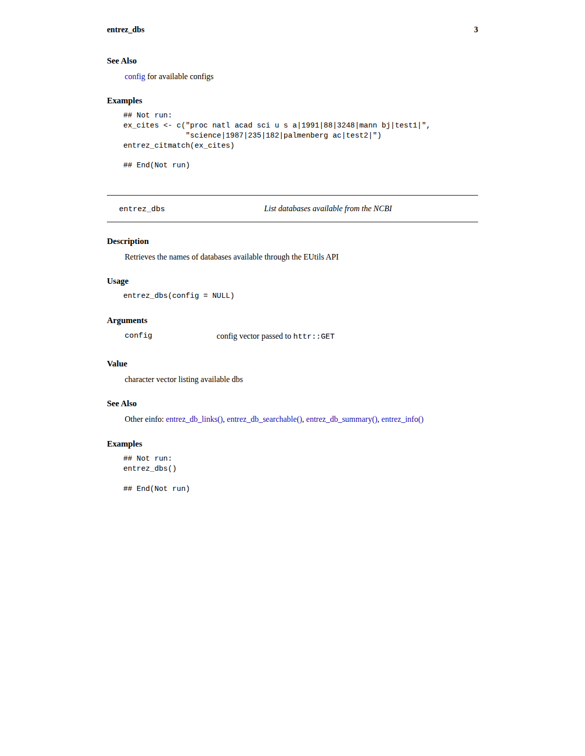entrez_dbs 3
See Also
config for available configs
Examples
## Not run: 
ex_cites <- c("proc natl acad sci u s a|1991|88|3248|mann bj|test1|",
              "science|1987|235|182|palmenberg ac|test2|")
entrez_citmatch(ex_cites)

## End(Not run)
entrez_dbs List databases available from the NCBI
Description
Retrieves the names of databases available through the EUtils API
Usage
entrez_dbs(config = NULL)
Arguments
| config | config vector passed to httr::GET |
Value
character vector listing available dbs
See Also
Other einfo: entrez_db_links(), entrez_db_searchable(), entrez_db_summary(), entrez_info()
Examples
## Not run: 
entrez_dbs()

## End(Not run)